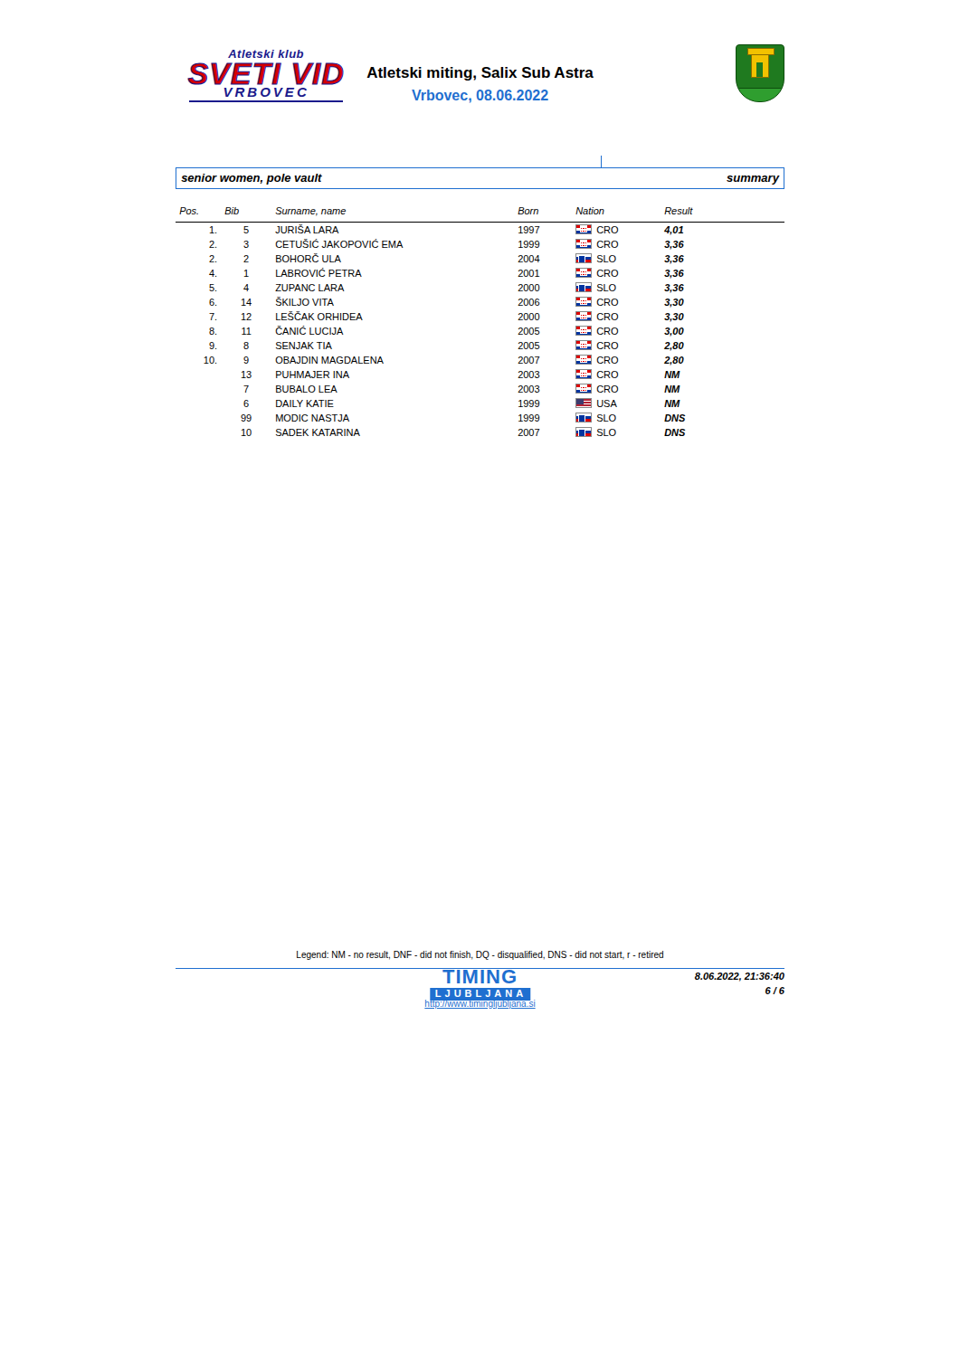Atletski klub
SVETI VID
VRBOVEC
Atletski miting, Salix Sub Astra
Vrbovec, 08.06.2022
senior women, pole vault
summary
| Pos. | Bib | Surname, name | Born | Nation | Result | |
| --- | --- | --- | --- | --- | --- | --- |
| 1. | 5 | JURIŠA LARA | 1997 | CRO | 4,01 | |
| 2. | 3 | CETUŠIĆ JAKOPOVIĆ EMA | 1999 | CRO | 3,36 | |
| 2. | 2 | BOHORČ ULA | 2004 | SLO | 3,36 | |
| 4. | 1 | LABROVIĆ PETRA | 2001 | CRO | 3,36 | |
| 5. | 4 | ZUPANC LARA | 2000 | SLO | 3,36 | |
| 6. | 14 | ŠKILJO VITA | 2006 | CRO | 3,30 | |
| 7. | 12 | LEŠČAK ORHIDEA | 2000 | CRO | 3,30 | |
| 8. | 11 | ČANIĆ LUCIJA | 2005 | CRO | 3,00 | |
| 9. | 8 | SENJAK TIA | 2005 | CRO | 2,80 | |
| 10. | 9 | OBAJDIN MAGDALENA | 2007 | CRO | 2,80 | |
| | 13 | PUHMAJER INA | 2003 | CRO | NM | |
| | 7 | BUBALO LEA | 2003 | CRO | NM | |
| | 6 | DAILY KATIE | 1999 | USA | NM | |
| | 99 | MODIC NASTJA | 1999 | SLO | DNS | |
| | 10 | SADEK KATARINA | 2007 | SLO | DNS | |
Legend: NM - no result, DNF - did not finish, DQ - disqualified, DNS - did not start, r - retired
TIMING
LJUBLJANA
http://www.timingljubljana.si
8.06.2022, 21:36:40
6 / 6